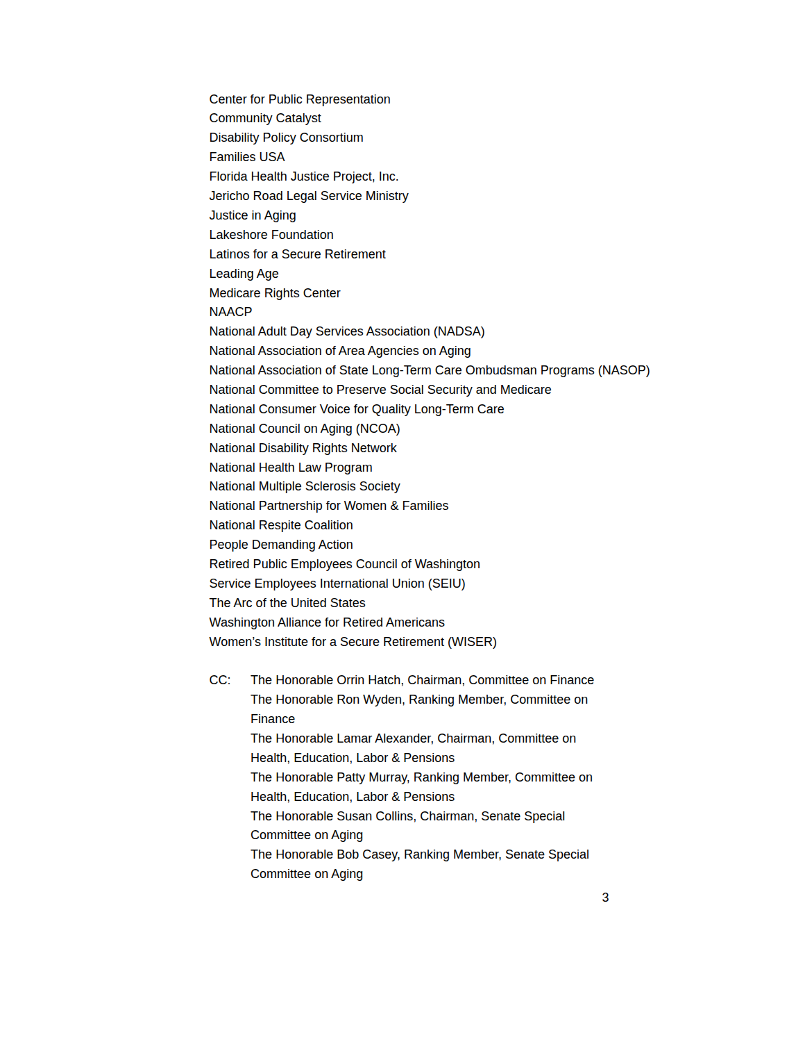Center for Public Representation
Community Catalyst
Disability Policy Consortium
Families USA
Florida Health Justice Project, Inc.
Jericho Road Legal Service Ministry
Justice in Aging
Lakeshore Foundation
Latinos for a Secure Retirement
Leading Age
Medicare Rights Center
NAACP
National Adult Day Services Association (NADSA)
National Association of Area Agencies on Aging
National Association of State Long-Term Care Ombudsman Programs (NASOP)
National Committee to Preserve Social Security and Medicare
National Consumer Voice for Quality Long-Term Care
National Council on Aging (NCOA)
National Disability Rights Network
National Health Law Program
National Multiple Sclerosis Society
National Partnership for Women & Families
National Respite Coalition
People Demanding Action
Retired Public Employees Council of Washington
Service Employees International Union (SEIU)
The Arc of the United States
Washington Alliance for Retired Americans
Women’s Institute for a Secure Retirement (WISER)
| CC: | The Honorable Orrin Hatch, Chairman, Committee on Finance The Honorable Ron Wyden, Ranking Member, Committee on Finance The Honorable Lamar Alexander, Chairman, Committee on Health, Education, Labor & Pensions The Honorable Patty Murray, Ranking Member, Committee on Health, Education, Labor & Pensions The Honorable Susan Collins, Chairman, Senate Special Committee on Aging The Honorable Bob Casey, Ranking Member, Senate Special Committee on Aging |
3